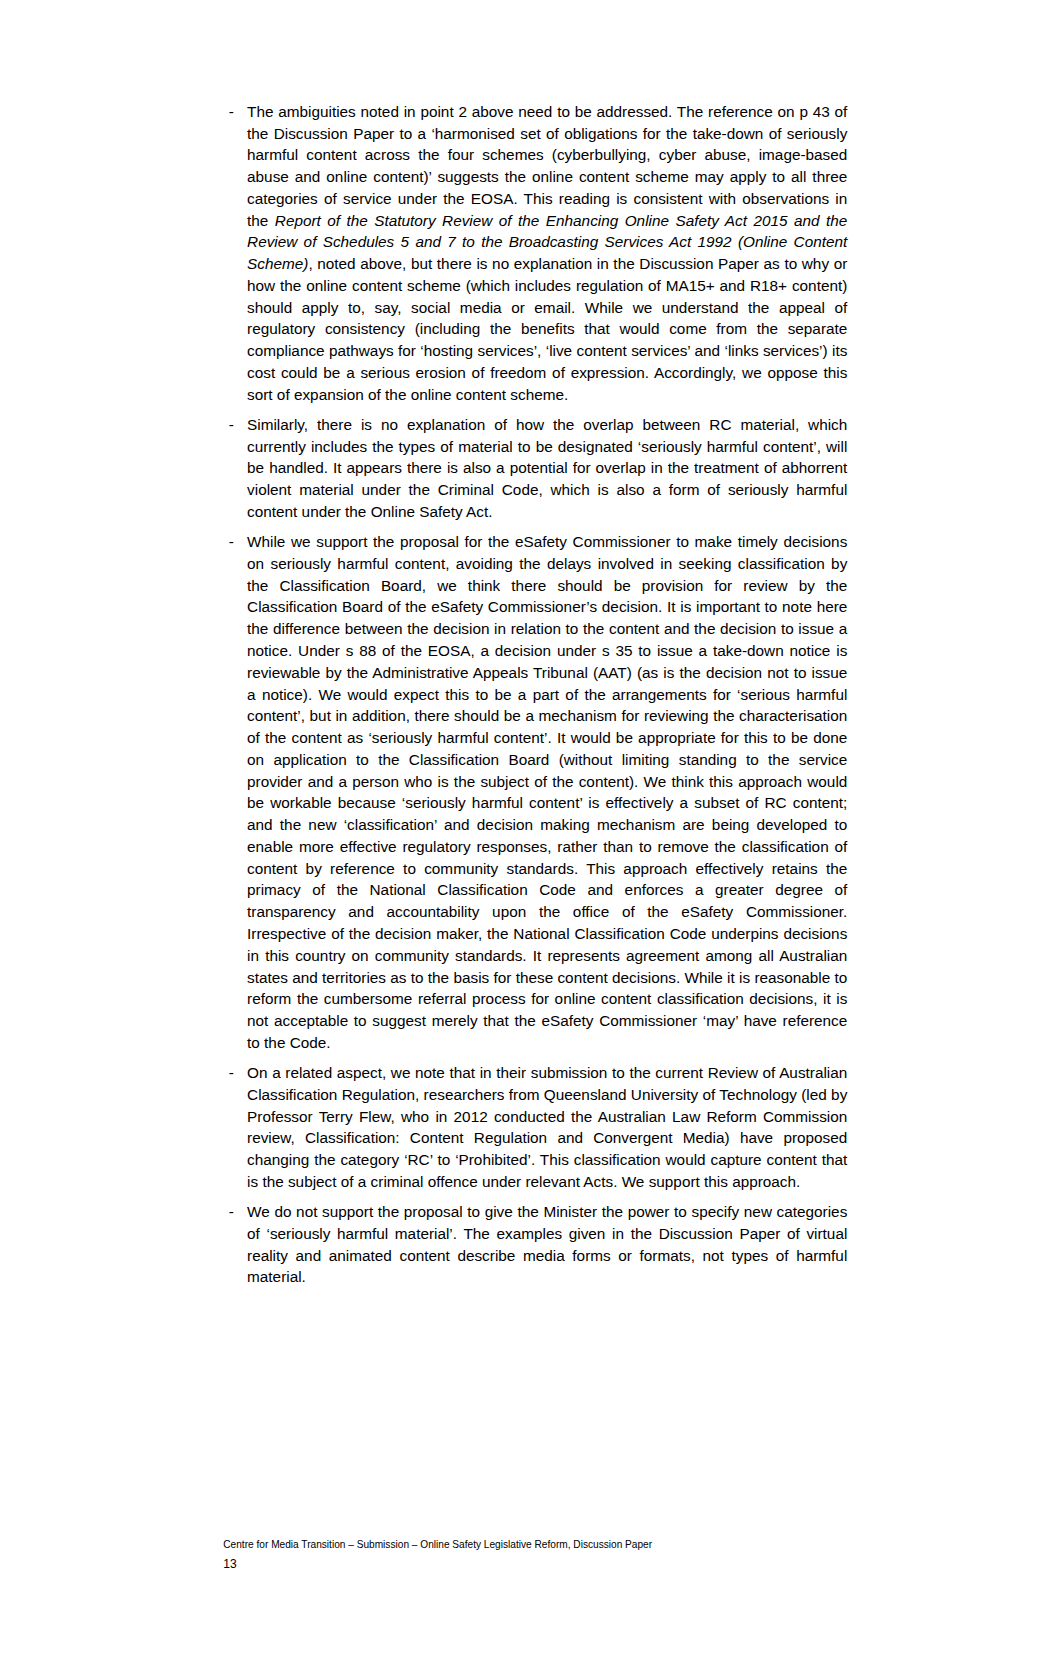The ambiguities noted in point 2 above need to be addressed. The reference on p 43 of the Discussion Paper to a ‘harmonised set of obligations for the take-down of seriously harmful content across the four schemes (cyberbullying, cyber abuse, image-based abuse and online content)’ suggests the online content scheme may apply to all three categories of service under the EOSA. This reading is consistent with observations in the Report of the Statutory Review of the Enhancing Online Safety Act 2015 and the Review of Schedules 5 and 7 to the Broadcasting Services Act 1992 (Online Content Scheme), noted above, but there is no explanation in the Discussion Paper as to why or how the online content scheme (which includes regulation of MA15+ and R18+ content) should apply to, say, social media or email. While we understand the appeal of regulatory consistency (including the benefits that would come from the separate compliance pathways for ‘hosting services’, ‘live content services’ and ‘links services’) its cost could be a serious erosion of freedom of expression. Accordingly, we oppose this sort of expansion of the online content scheme.
Similarly, there is no explanation of how the overlap between RC material, which currently includes the types of material to be designated ‘seriously harmful content’, will be handled. It appears there is also a potential for overlap in the treatment of abhorrent violent material under the Criminal Code, which is also a form of seriously harmful content under the Online Safety Act.
While we support the proposal for the eSafety Commissioner to make timely decisions on seriously harmful content, avoiding the delays involved in seeking classification by the Classification Board, we think there should be provision for review by the Classification Board of the eSafety Commissioner’s decision. It is important to note here the difference between the decision in relation to the content and the decision to issue a notice. Under s 88 of the EOSA, a decision under s 35 to issue a take-down notice is reviewable by the Administrative Appeals Tribunal (AAT) (as is the decision not to issue a notice). We would expect this to be a part of the arrangements for ‘serious harmful content’, but in addition, there should be a mechanism for reviewing the characterisation of the content as ‘seriously harmful content’. It would be appropriate for this to be done on application to the Classification Board (without limiting standing to the service provider and a person who is the subject of the content). We think this approach would be workable because ‘seriously harmful content’ is effectively a subset of RC content; and the new ‘classification’ and decision making mechanism are being developed to enable more effective regulatory responses, rather than to remove the classification of content by reference to community standards. This approach effectively retains the primacy of the National Classification Code and enforces a greater degree of transparency and accountability upon the office of the eSafety Commissioner. Irrespective of the decision maker, the National Classification Code underpins decisions in this country on community standards. It represents agreement among all Australian states and territories as to the basis for these content decisions. While it is reasonable to reform the cumbersome referral process for online content classification decisions, it is not acceptable to suggest merely that the eSafety Commissioner ‘may’ have reference to the Code.
On a related aspect, we note that in their submission to the current Review of Australian Classification Regulation, researchers from Queensland University of Technology (led by Professor Terry Flew, who in 2012 conducted the Australian Law Reform Commission review, Classification: Content Regulation and Convergent Media) have proposed changing the category ‘RC’ to ‘Prohibited’. This classification would capture content that is the subject of a criminal offence under relevant Acts. We support this approach.
We do not support the proposal to give the Minister the power to specify new categories of ‘seriously harmful material’. The examples given in the Discussion Paper of virtual reality and animated content describe media forms or formats, not types of harmful material.
Centre for Media Transition – Submission – Online Safety Legislative Reform, Discussion Paper
13